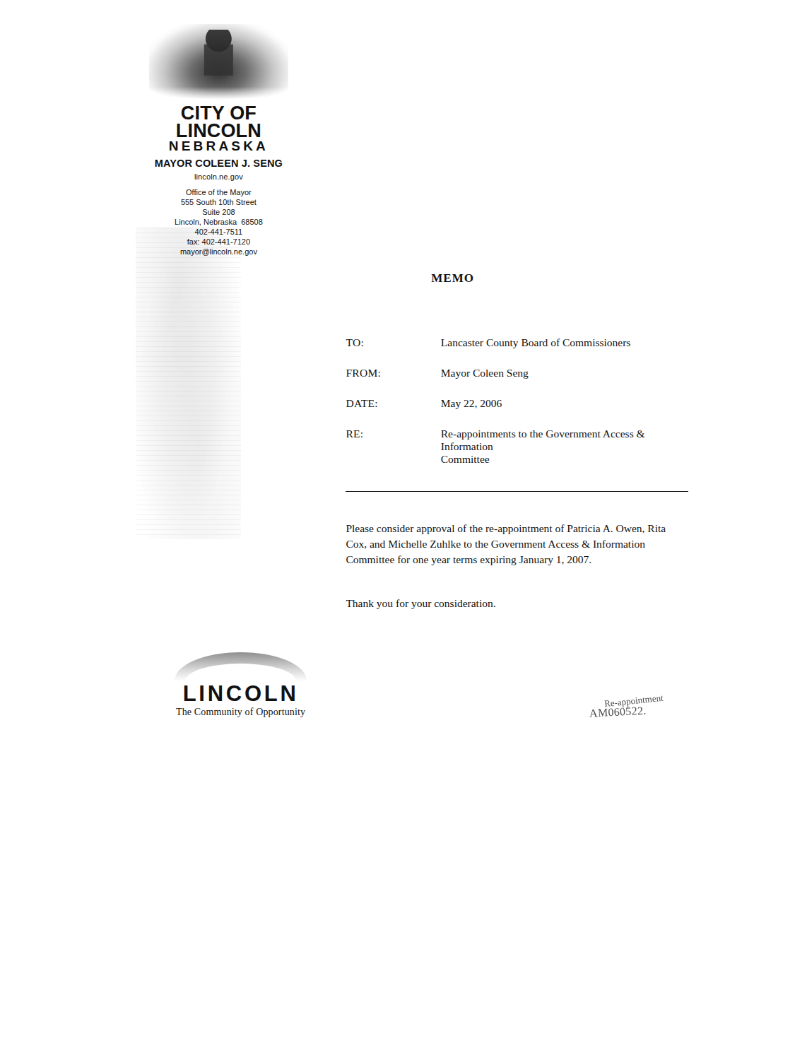CITY OF LINCOLN NEBRASKA
MAYOR COLEEN J. SENG
lincoln.ne.gov
Office of the Mayor
555 South 10th Street
Suite 208
Lincoln, Nebraska 68508
402-441-7511
fax: 402-441-7120
mayor@lincoln.ne.gov
MEMO
| TO: | Lancaster County Board of Commissioners |
| FROM: | Mayor Coleen Seng |
| DATE: | May 22, 2006 |
| RE: | Re-appointments to the Government Access & Information Committee |
Please consider approval of the re-appointment of Patricia A. Owen, Rita Cox, and Michelle Zuhlke to the Government Access & Information Committee for one year terms expiring January 1, 2007.
Thank you for your consideration.
LINCOLN
The Community of Opportunity
Re-appointment
AM060522.